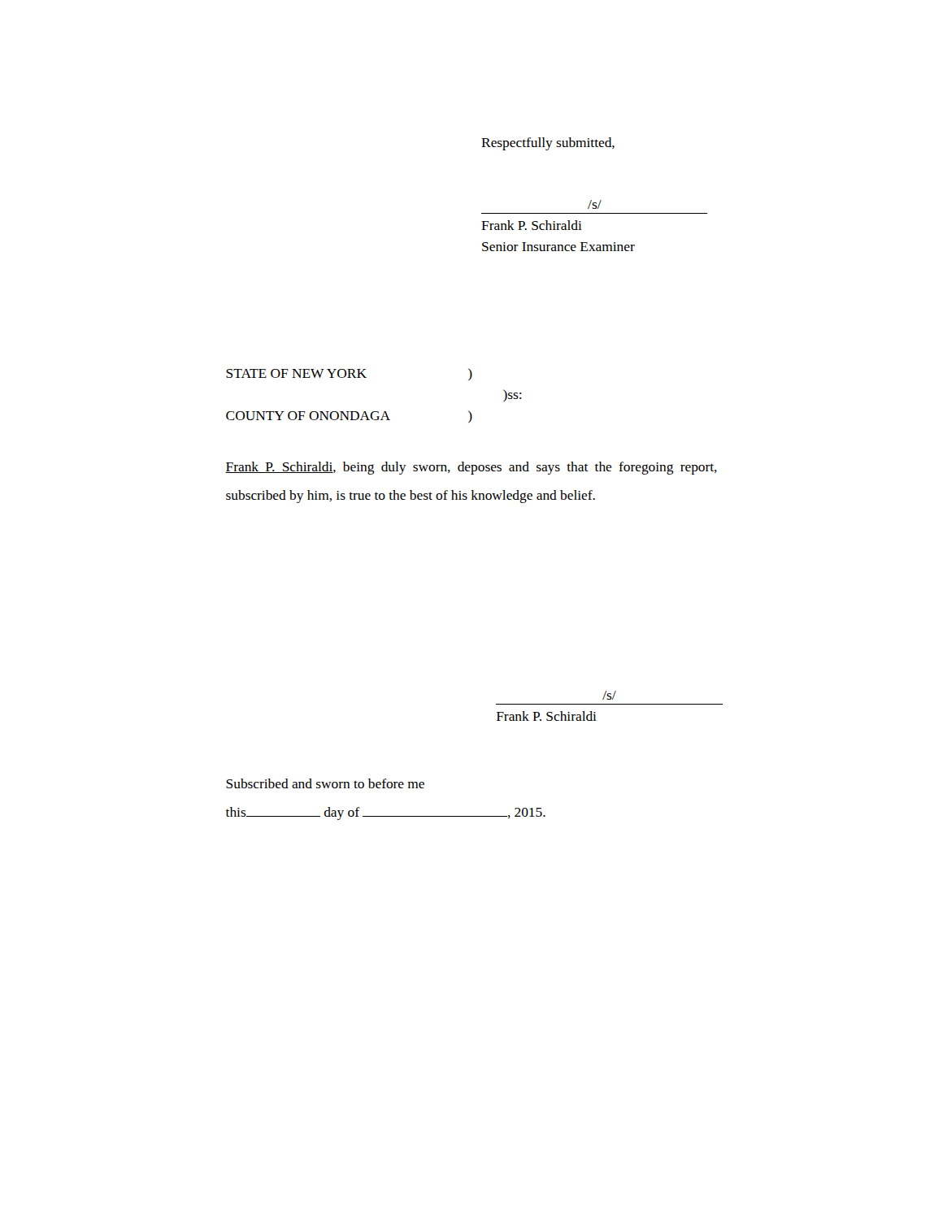Respectfully submitted,
/s/
Frank P. Schiraldi
Senior Insurance Examiner
| STATE OF NEW YORK | ) | |
| | | )ss: |
| COUNTY OF ONONDAGA | ) | |
Frank P. Schiraldi, being duly sworn, deposes and says that the foregoing report, subscribed by him, is true to the best of his knowledge and belief.
/s/
Frank P. Schiraldi
Subscribed and sworn to before me
this day of , 2015.